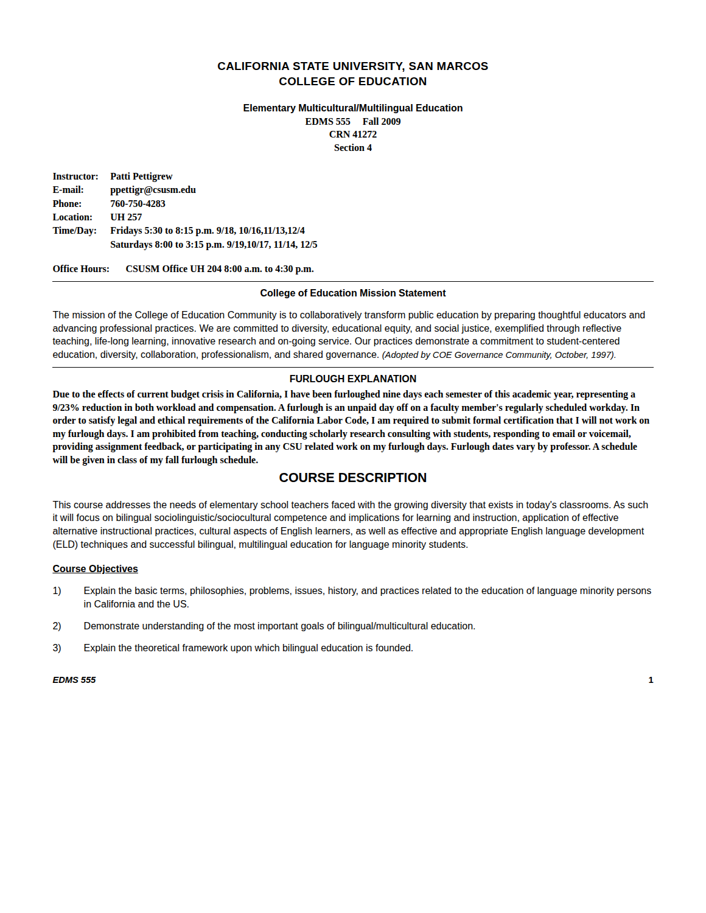CALIFORNIA STATE UNIVERSITY, SAN MARCOS
COLLEGE OF EDUCATION
Elementary Multicultural/Multilingual Education
EDMS 555 Fall 2009
CRN 41272
Section 4
| Instructor: | Patti Pettigrew |
| E-mail: | ppettigr@csusm.edu |
| Phone: | 760-750-4283 |
| Location: | UH 257 |
| Time/Day: | Fridays 5:30 to 8:15 p.m. 9/18, 10/16,11/13,12/4 |
| | Saturdays 8:00 to 3:15 p.m. 9/19,10/17, 11/14, 12/5 |
Office Hours: CSUSM Office UH 204 8:00 a.m. to 4:30 p.m.
College of Education Mission Statement
The mission of the College of Education Community is to collaboratively transform public education by preparing thoughtful educators and advancing professional practices. We are committed to diversity, educational equity, and social justice, exemplified through reflective teaching, life-long learning, innovative research and on-going service. Our practices demonstrate a commitment to student-centered education, diversity, collaboration, professionalism, and shared governance. (Adopted by COE Governance Community, October, 1997).
FURLOUGH EXPLANATION
Due to the effects of current budget crisis in California, I have been furloughed nine days each semester of this academic year, representing a 9/23% reduction in both workload and compensation. A furlough is an unpaid day off on a faculty member's regularly scheduled workday. In order to satisfy legal and ethical requirements of the California Labor Code, I am required to submit formal certification that I will not work on my furlough days. I am prohibited from teaching, conducting scholarly research consulting with students, responding to email or voicemail, providing assignment feedback, or participating in any CSU related work on my furlough days. Furlough dates vary by professor. A schedule will be given in class of my fall furlough schedule.
COURSE DESCRIPTION
This course addresses the needs of elementary school teachers faced with the growing diversity that exists in today's classrooms. As such it will focus on bilingual sociolinguistic/sociocultural competence and implications for learning and instruction, application of effective alternative instructional practices, cultural aspects of English learners, as well as effective and appropriate English language development (ELD) techniques and successful bilingual, multilingual education for language minority students.
Course Objectives
1) Explain the basic terms, philosophies, problems, issues, history, and practices related to the education of language minority persons in California and the US.
2) Demonstrate understanding of the most important goals of bilingual/multicultural education.
3) Explain the theoretical framework upon which bilingual education is founded.
EDMS 555 1